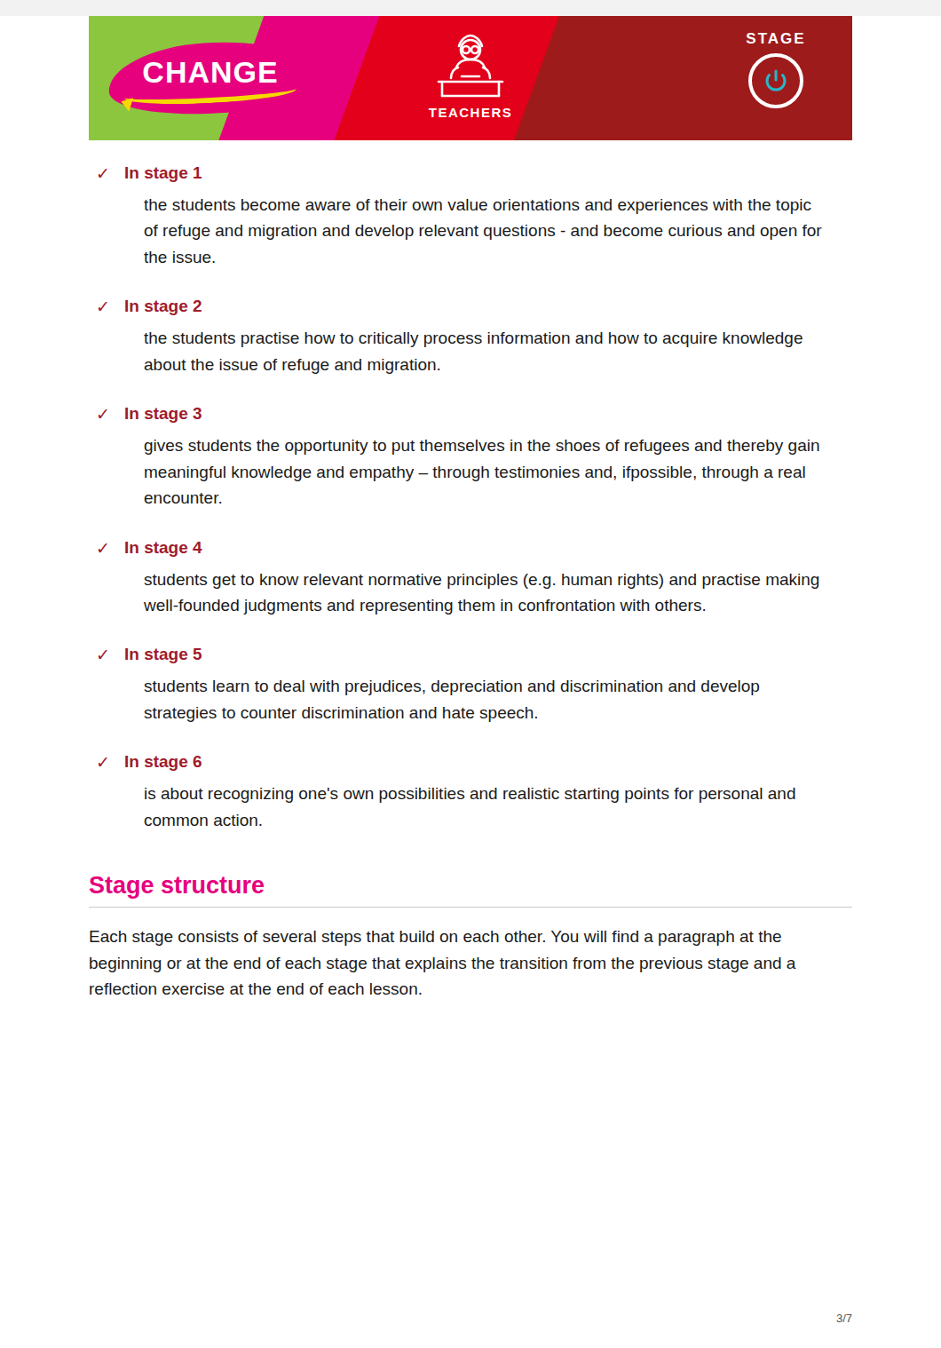CHANGE
TEACHERS
STAGE
In stage 1
the students become aware of their own value orientations and experiences with the topic of refuge and migration and develop relevant questions - and become curious and open for the issue.
In stage 2
the students practise how to critically process information and how to acquire knowledge about the issue of refuge and migration.
In stage 3
gives students the opportunity to put themselves in the shoes of refugees and thereby gain meaningful knowledge and empathy – through testimonies and, ifpossible, through a real encounter.
In stage 4
students get to know relevant normative principles (e.g. human rights) and practise making well-founded judgments and representing them in confrontation with others.
In stage 5
students learn to deal with prejudices, depreciation and discrimination and develop strategies to counter discrimination and hate speech.
In stage 6
is about recognizing one's own possibilities and realistic starting points for personal and common action.
Stage structure
Each stage consists of several steps that build on each other. You will find a paragraph at the beginning or at the end of each stage that explains the transition from the previous stage and a reflection exercise at the end of each lesson.
3/7